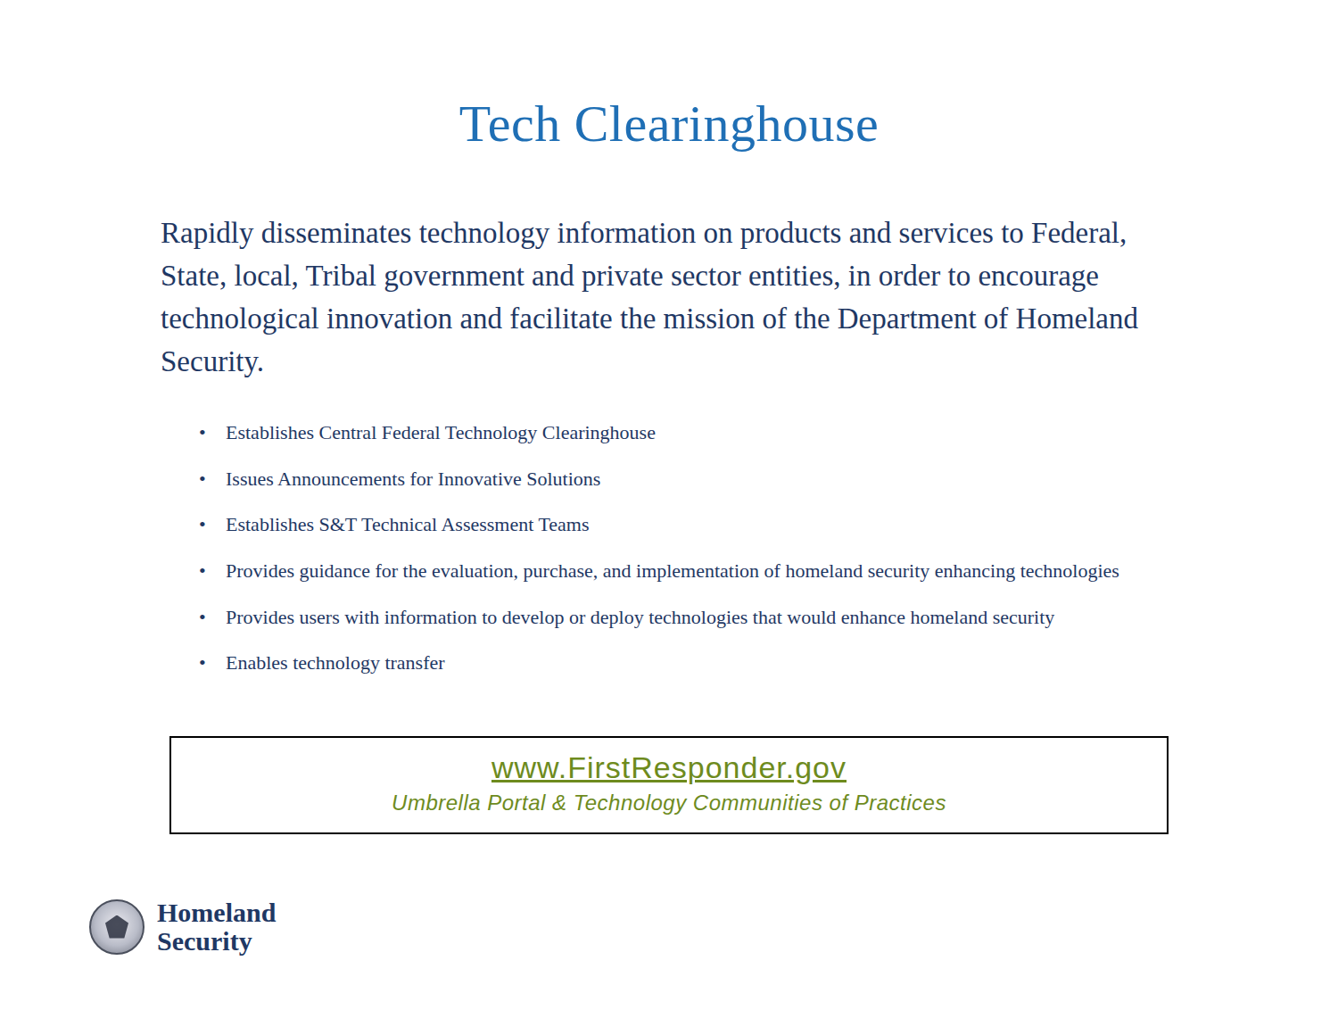Tech Clearinghouse
Rapidly disseminates technology information on products and services to Federal, State, local, Tribal government and private sector entities, in order to encourage technological innovation and facilitate the mission of the Department of Homeland Security.
Establishes Central Federal Technology Clearinghouse
Issues Announcements for Innovative Solutions
Establishes S&T Technical Assessment Teams
Provides guidance for the evaluation, purchase, and implementation of homeland security enhancing technologies
Provides users with information to develop or deploy technologies that would enhance homeland security
Enables technology transfer
www.FirstResponder.gov
Umbrella Portal & Technology Communities of Practices
Homeland
Security